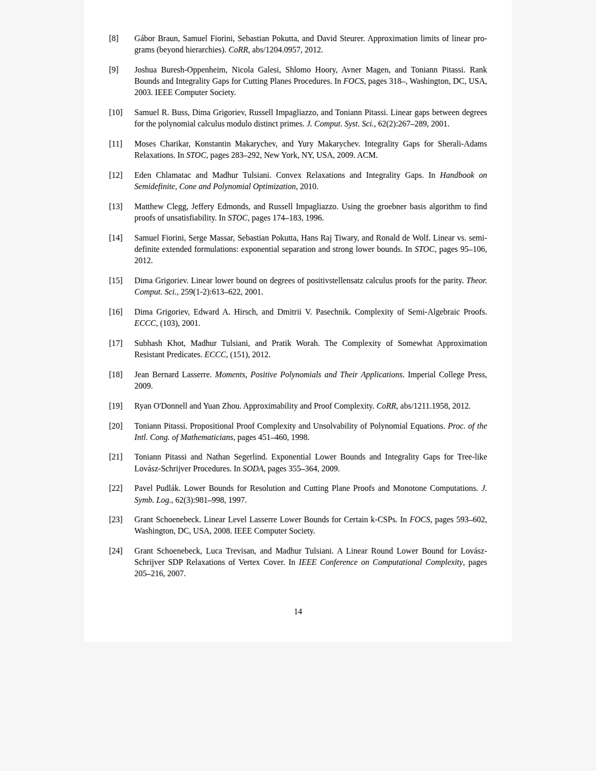[8] Gábor Braun, Samuel Fiorini, Sebastian Pokutta, and David Steurer. Approximation limits of linear programs (beyond hierarchies). CoRR, abs/1204.0957, 2012.
[9] Joshua Buresh-Oppenheim, Nicola Galesi, Shlomo Hoory, Avner Magen, and Toniann Pitassi. Rank Bounds and Integrality Gaps for Cutting Planes Procedures. In FOCS, pages 318–, Washington, DC, USA, 2003. IEEE Computer Society.
[10] Samuel R. Buss, Dima Grigoriev, Russell Impagliazzo, and Toniann Pitassi. Linear gaps between degrees for the polynomial calculus modulo distinct primes. J. Comput. Syst. Sci., 62(2):267–289, 2001.
[11] Moses Charikar, Konstantin Makarychev, and Yury Makarychev. Integrality Gaps for Sherali-Adams Relaxations. In STOC, pages 283–292, New York, NY, USA, 2009. ACM.
[12] Eden Chlamatac and Madhur Tulsiani. Convex Relaxations and Integrality Gaps. In Handbook on Semidefinite, Cone and Polynomial Optimization, 2010.
[13] Matthew Clegg, Jeffery Edmonds, and Russell Impagliazzo. Using the groebner basis algorithm to find proofs of unsatisfiability. In STOC, pages 174–183, 1996.
[14] Samuel Fiorini, Serge Massar, Sebastian Pokutta, Hans Raj Tiwary, and Ronald de Wolf. Linear vs. semidefinite extended formulations: exponential separation and strong lower bounds. In STOC, pages 95–106, 2012.
[15] Dima Grigoriev. Linear lower bound on degrees of positivstellensatz calculus proofs for the parity. Theor. Comput. Sci., 259(1-2):613–622, 2001.
[16] Dima Grigoriev, Edward A. Hirsch, and Dmitrii V. Pasechnik. Complexity of Semi-Algebraic Proofs. ECCC, (103), 2001.
[17] Subhash Khot, Madhur Tulsiani, and Pratik Worah. The Complexity of Somewhat Approximation Resistant Predicates. ECCC, (151), 2012.
[18] Jean Bernard Lasserre. Moments, Positive Polynomials and Their Applications. Imperial College Press, 2009.
[19] Ryan O'Donnell and Yuan Zhou. Approximability and Proof Complexity. CoRR, abs/1211.1958, 2012.
[20] Toniann Pitassi. Propositional Proof Complexity and Unsolvability of Polynomial Equations. Proc. of the Intl. Cong. of Mathematicians, pages 451–460, 1998.
[21] Toniann Pitassi and Nathan Segerlind. Exponential Lower Bounds and Integrality Gaps for Tree-like Lovász-Schrijver Procedures. In SODA, pages 355–364, 2009.
[22] Pavel Pudlák. Lower Bounds for Resolution and Cutting Plane Proofs and Monotone Computations. J. Symb. Log., 62(3):981–998, 1997.
[23] Grant Schoenebeck. Linear Level Lasserre Lower Bounds for Certain k-CSPs. In FOCS, pages 593–602, Washington, DC, USA, 2008. IEEE Computer Society.
[24] Grant Schoenebeck, Luca Trevisan, and Madhur Tulsiani. A Linear Round Lower Bound for Lovász-Schrijver SDP Relaxations of Vertex Cover. In IEEE Conference on Computational Complexity, pages 205–216, 2007.
14